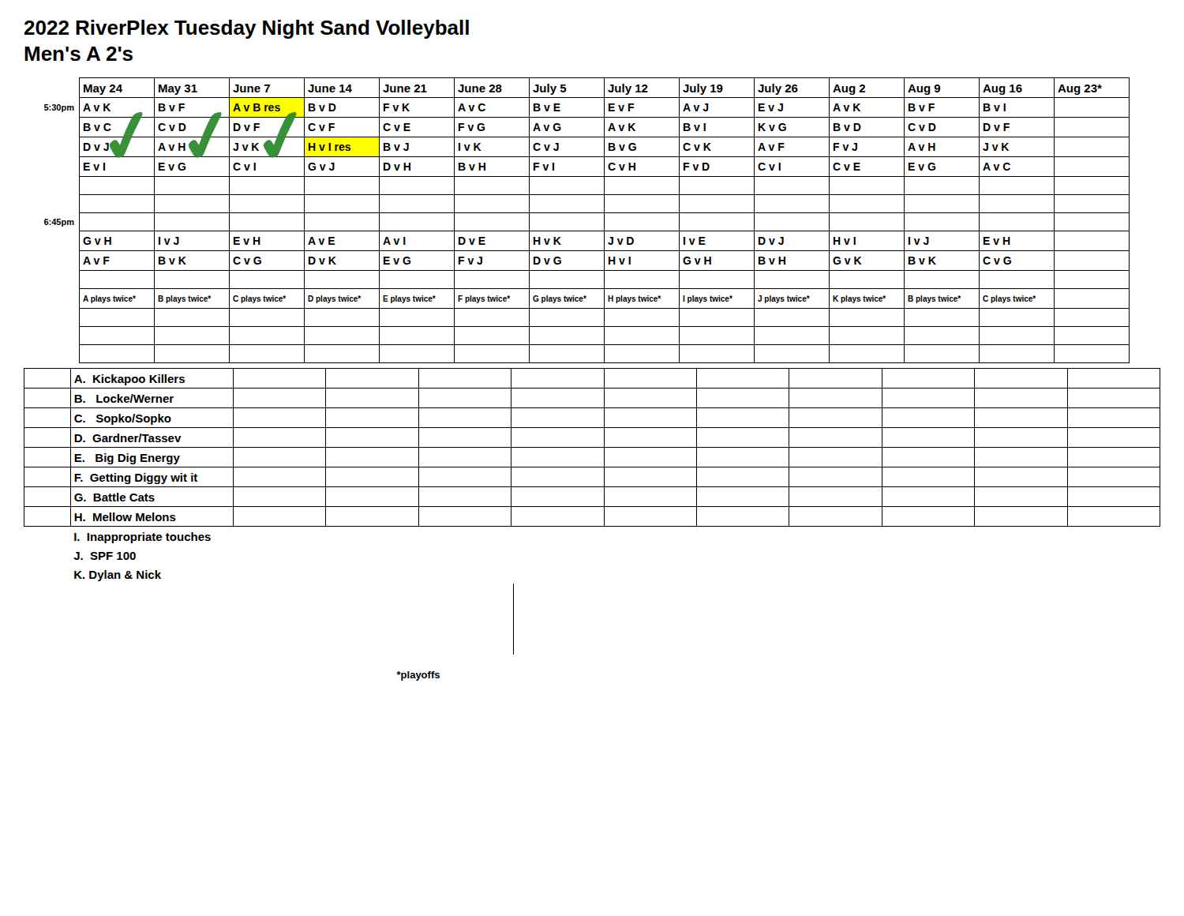2022 RiverPlex Tuesday Night Sand Volleyball
Men's A 2's
✓ ✓ ✓
| | May 24 | May 31 | June 7 | June 14 | June 21 | June 28 | July 5 | July 12 | July 19 | July 26 | Aug 2 | Aug 9 | Aug 16 | Aug 23* |
| --- | --- | --- | --- | --- | --- | --- | --- | --- | --- | --- | --- | --- | --- | --- |
| 5:30pm | A v K | B v F | A v B res | B v D | F v K | A v C | B v E | E v F | A v J | E v J | A v K | B v F | B v I | |
| | B v C | C v D | D v F | C v F | C v E | F v G | A v G | A v K | B v I | K v G | B v D | C v D | D v F | |
| | D v J | A v H | J v K | H v I res | B v J | I v K | C v J | B v G | C v K | A v F | F v J | A v H | J v K | |
| | E v I | E v G | C v I | G v J | D v H | B v H | F v I | C v H | F v D | C v I | C v E | E v G | A v C | |
| 6:45pm | | | | | | | | | | | | | | |
| | G v H | I v J | E v H | A v E | A v I | D v E | H v K | J v D | I v E | D v J | H v I | I v J | E v H | |
| | A v F | B v K | C v G | D v K | E v G | F v J | D v G | H v I | G v H | B v H | G v K | B v K | C v G | |
| | A plays twice* | B plays twice* | C plays twice* | D plays twice* | E plays twice* | F plays twice* | G plays twice* | H plays twice* | I plays twice* | J plays twice* | K plays twice* | B plays twice* | C plays twice* | |
| | A. Kickapoo Killers | | | | | | | | | | |
| | B. Locke/Werner | | | | | | | | | | |
| | C. Sopko/Sopko | | | | | | | | | | |
| | D. Gardner/Tassev | | | | | | | | | | |
| | E. Big Dig Energy | | | | | | | | | | |
| | F. Getting Diggy wit it | | | | | | | | | | |
| | G. Battle Cats | | | | | | | | | | |
| | H. Mellow Melons | | | | | | | | | | |
| | I. Inappropriate touches | | | | | | | | | | |
| | J. SPF 100 | | | | | | | | | | |
| | K. Dylan & Nick | | | | | | | | | | |
*playoffs